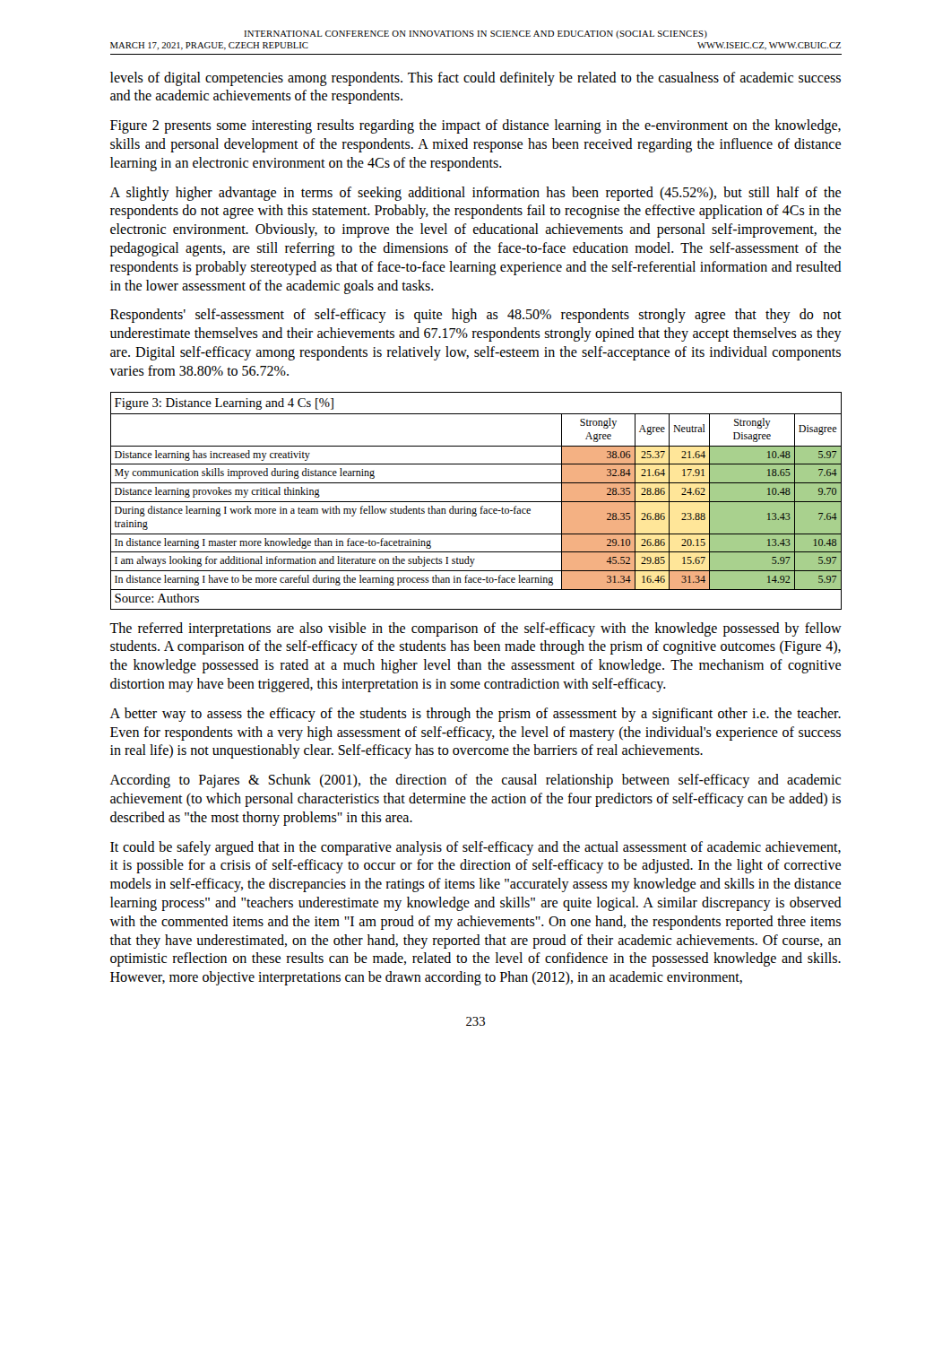International Conference on Innovations in Science and Education (Social Sciences)
March 17, 2021, Prague, Czech Republic www.iseic.cz, www.cbuic.cz
levels of digital competencies among respondents. This fact could definitely be related to the casualness of academic success and the academic achievements of the respondents.
Figure 2 presents some interesting results regarding the impact of distance learning in the e-environment on the knowledge, skills and personal development of the respondents. A mixed response has been received regarding the influence of distance learning in an electronic environment on the 4Cs of the respondents.
A slightly higher advantage in terms of seeking additional information has been reported (45.52%), but still half of the respondents do not agree with this statement. Probably, the respondents fail to recognise the effective application of 4Cs in the electronic environment. Obviously, to improve the level of educational achievements and personal self-improvement, the pedagogical agents, are still referring to the dimensions of the face-to-face education model. The self-assessment of the respondents is probably stereotyped as that of face-to-face learning experience and the self-referential information and resulted in the lower assessment of the academic goals and tasks.
Respondents' self-assessment of self-efficacy is quite high as 48.50% respondents strongly agree that they do not underestimate themselves and their achievements and 67.17% respondents strongly opined that they accept themselves as they are. Digital self-efficacy among respondents is relatively low, self-esteem in the self-acceptance of its individual components varies from 38.80% to 56.72%.
Figure 3: Distance Learning and 4 Cs [%]
| | Strongly Agree | Agree | Neutral | Strongly Disagree | Disagree |
| --- | --- | --- | --- | --- | --- |
| Distance learning has increased my creativity | 38.06 | 25.37 | 21.64 | 10.48 | 5.97 |
| My communication skills improved during distance learning | 32.84 | 21.64 | 17.91 | 18.65 | 7.64 |
| Distance learning provokes my critical thinking | 28.35 | 28.86 | 24.62 | 10.48 | 9.70 |
| During distance learning I work more in a team with my fellow students than during face-to-face training | 28.35 | 26.86 | 23.88 | 13.43 | 7.64 |
| In distance learning I master more knowledge than in face-to-facetraining | 29.10 | 26.86 | 20.15 | 13.43 | 10.48 |
| I am always looking for additional information and literature on the subjects I study | 45.52 | 29.85 | 15.67 | 5.97 | 5.97 |
| In distance learning I have to be more careful during the learning process than in face-to-face learning | 31.34 | 16.46 | 31.34 | 14.92 | 5.97 |
Source: Authors
The referred interpretations are also visible in the comparison of the self-efficacy with the knowledge possessed by fellow students. A comparison of the self-efficacy of the students has been made through the prism of cognitive outcomes (Figure 4), the knowledge possessed is rated at a much higher level than the assessment of knowledge. The mechanism of cognitive distortion may have been triggered, this interpretation is in some contradiction with self-efficacy.
A better way to assess the efficacy of the students is through the prism of assessment by a significant other i.e. the teacher. Even for respondents with a very high assessment of self-efficacy, the level of mastery (the individual's experience of success in real life) is not unquestionably clear. Self-efficacy has to overcome the barriers of real achievements.
According to Pajares & Schunk (2001), the direction of the causal relationship between self-efficacy and academic achievement (to which personal characteristics that determine the action of the four predictors of self-efficacy can be added) is described as "the most thorny problems" in this area.
It could be safely argued that in the comparative analysis of self-efficacy and the actual assessment of academic achievement, it is possible for a crisis of self-efficacy to occur or for the direction of self-efficacy to be adjusted. In the light of corrective models in self-efficacy, the discrepancies in the ratings of items like "accurately assess my knowledge and skills in the distance learning process" and "teachers underestimate my knowledge and skills" are quite logical. A similar discrepancy is observed with the commented items and the item "I am proud of my achievements". On one hand, the respondents reported three items that they have underestimated, on the other hand, they reported that are proud of their academic achievements. Of course, an optimistic reflection on these results can be made, related to the level of confidence in the possessed knowledge and skills. However, more objective interpretations can be drawn according to Phan (2012), in an academic environment,
233